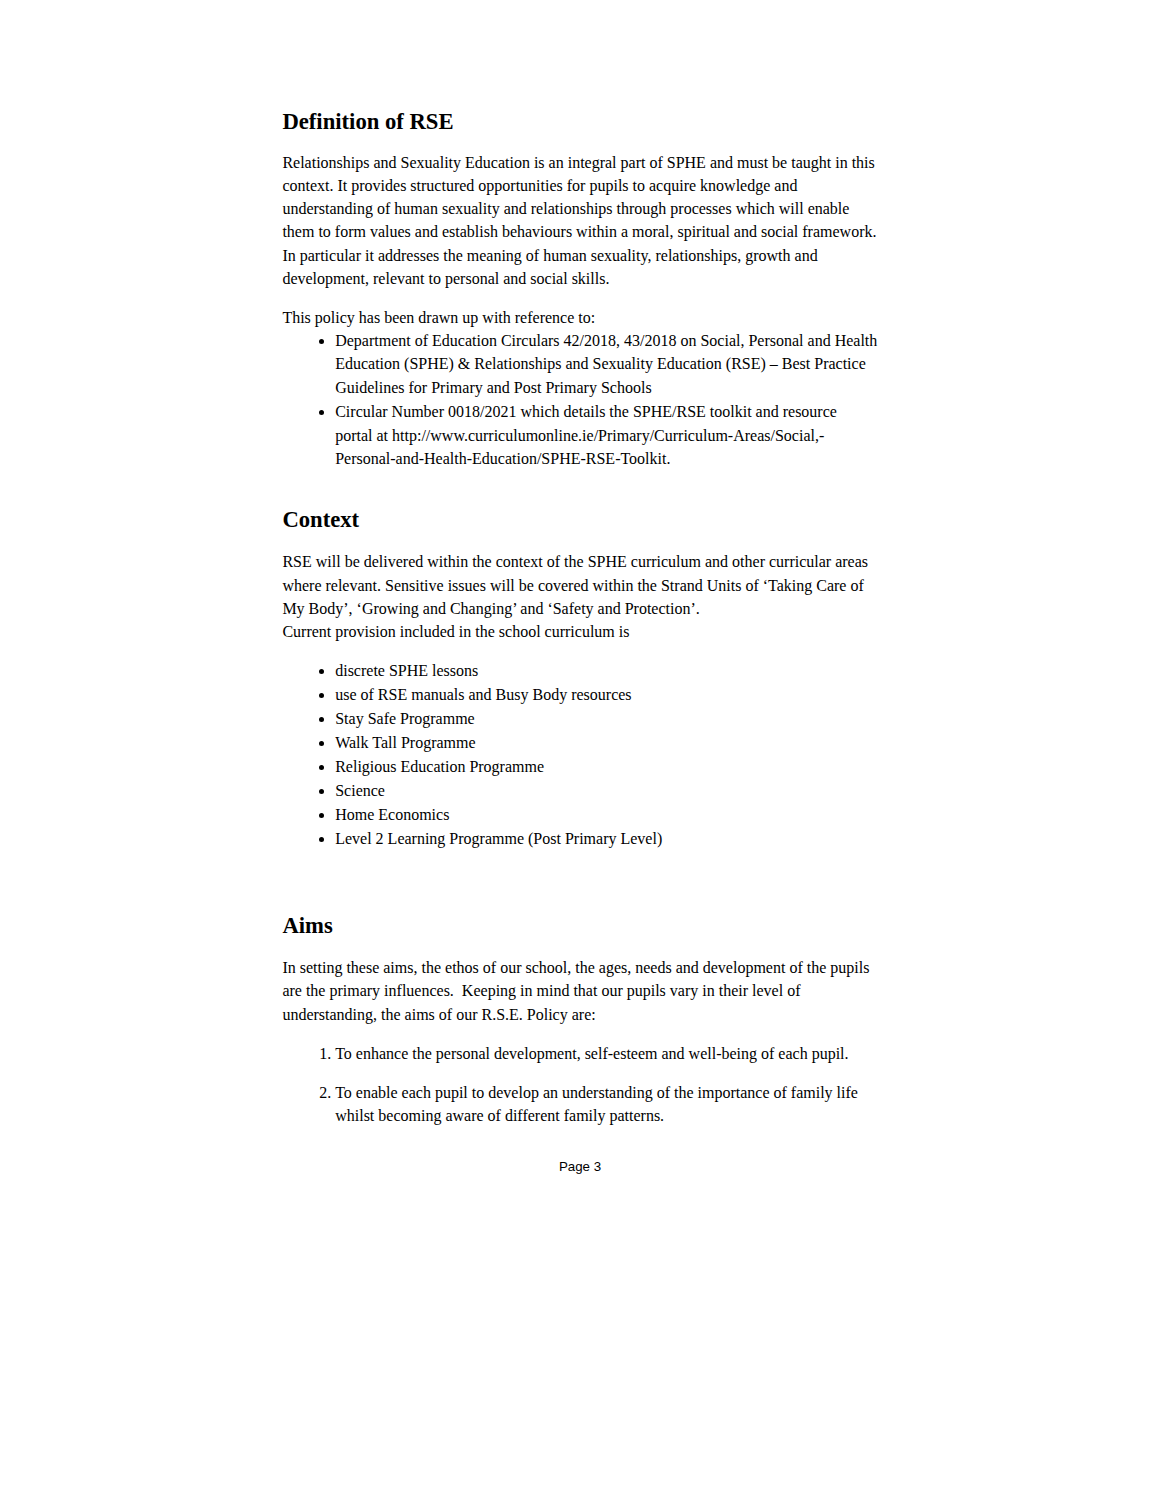Definition of RSE
Relationships and Sexuality Education is an integral part of SPHE and must be taught in this context. It provides structured opportunities for pupils to acquire knowledge and understanding of human sexuality and relationships through processes which will enable them to form values and establish behaviours within a moral, spiritual and social framework. In particular it addresses the meaning of human sexuality, relationships, growth and development, relevant to personal and social skills.
This policy has been drawn up with reference to:
Department of Education Circulars 42/2018, 43/2018 on Social, Personal and Health Education (SPHE) & Relationships and Sexuality Education (RSE) – Best Practice Guidelines for Primary and Post Primary Schools
Circular Number 0018/2021 which details the SPHE/RSE toolkit and resource portal at http://www.curriculumonline.ie/Primary/Curriculum-Areas/Social,-Personal-and-Health-Education/SPHE-RSE-Toolkit.
Context
RSE will be delivered within the context of the SPHE curriculum and other curricular areas where relevant. Sensitive issues will be covered within the Strand Units of ‘Taking Care of My Body’, ‘Growing and Changing’ and ‘Safety and Protection’.
Current provision included in the school curriculum is
discrete SPHE lessons
use of RSE manuals and Busy Body resources
Stay Safe Programme
Walk Tall Programme
Religious Education Programme
Science
Home Economics
Level 2 Learning Programme (Post Primary Level)
Aims
In setting these aims, the ethos of our school, the ages, needs and development of the pupils are the primary influences. Keeping in mind that our pupils vary in their level of understanding, the aims of our R.S.E. Policy are:
To enhance the personal development, self-esteem and well-being of each pupil.
To enable each pupil to develop an understanding of the importance of family life whilst becoming aware of different family patterns.
Page 3